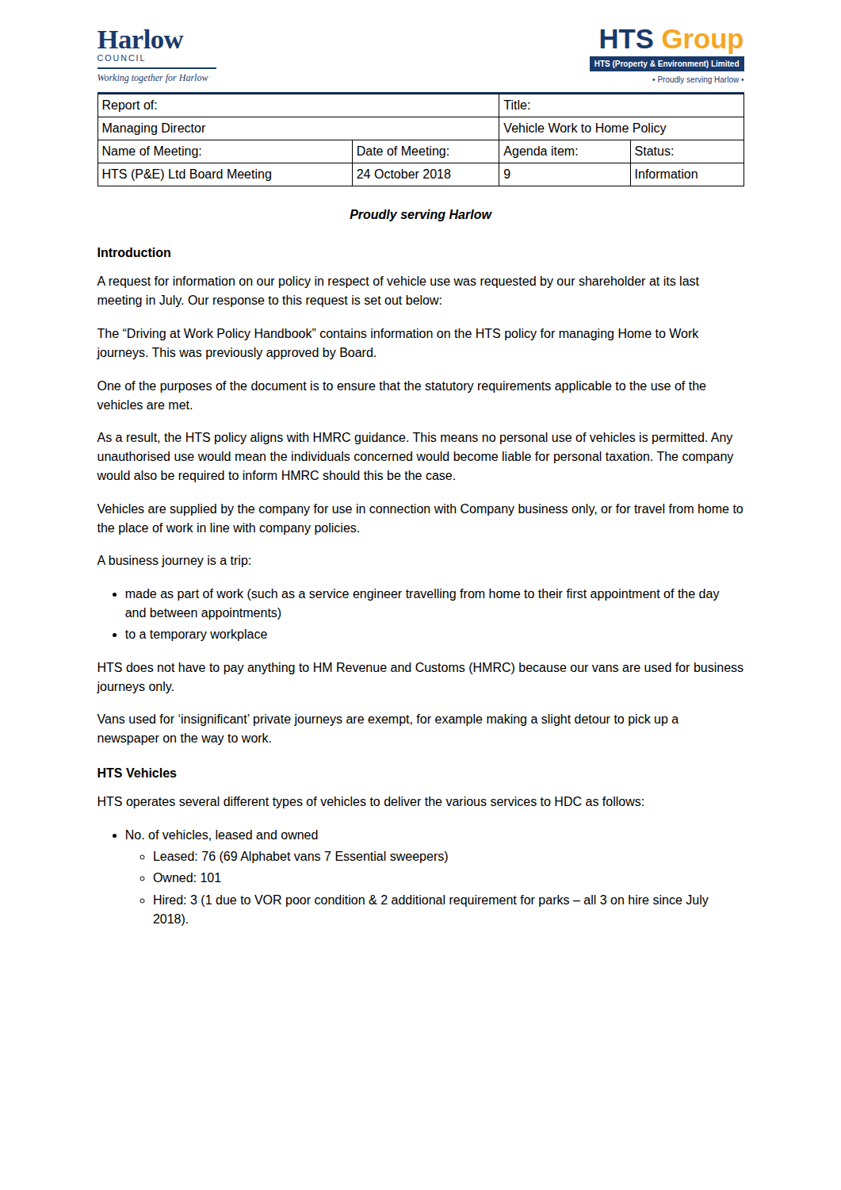Harlow
Council
Working together for Harlow
HTS Group
HTS (Property & Environment) Limited
• Proudly serving Harlow •
| Report of: | Title: |
| Managing Director | Vehicle Work to Home Policy |
| Name of Meeting: | Date of Meeting: | Agenda item: | Status: |
| HTS (P&E) Ltd Board Meeting | 24 October 2018 | 9 | Information |
Proudly serving Harlow
Introduction
A request for information on our policy in respect of vehicle use was requested by our shareholder at its last meeting in July. Our response to this request is set out below:
The “Driving at Work Policy Handbook” contains information on the HTS policy for managing Home to Work journeys. This was previously approved by Board.
One of the purposes of the document is to ensure that the statutory requirements applicable to the use of the vehicles are met.
As a result, the HTS policy aligns with HMRC guidance. This means no personal use of vehicles is permitted. Any unauthorised use would mean the individuals concerned would become liable for personal taxation. The company would also be required to inform HMRC should this be the case.
Vehicles are supplied by the company for use in connection with Company business only, or for travel from home to the place of work in line with company policies.
A business journey is a trip:
made as part of work (such as a service engineer travelling from home to their first appointment of the day and between appointments)
to a temporary workplace
HTS does not have to pay anything to HM Revenue and Customs (HMRC) because our vans are used for business journeys only.
Vans used for ‘insignificant’ private journeys are exempt, for example making a slight detour to pick up a newspaper on the way to work.
HTS Vehicles
HTS operates several different types of vehicles to deliver the various services to HDC as follows:
No. of vehicles, leased and owned
Leased: 76 (69 Alphabet vans 7 Essential sweepers)
Owned: 101
Hired: 3 (1 due to VOR poor condition & 2 additional requirement for parks – all 3 on hire since July 2018).